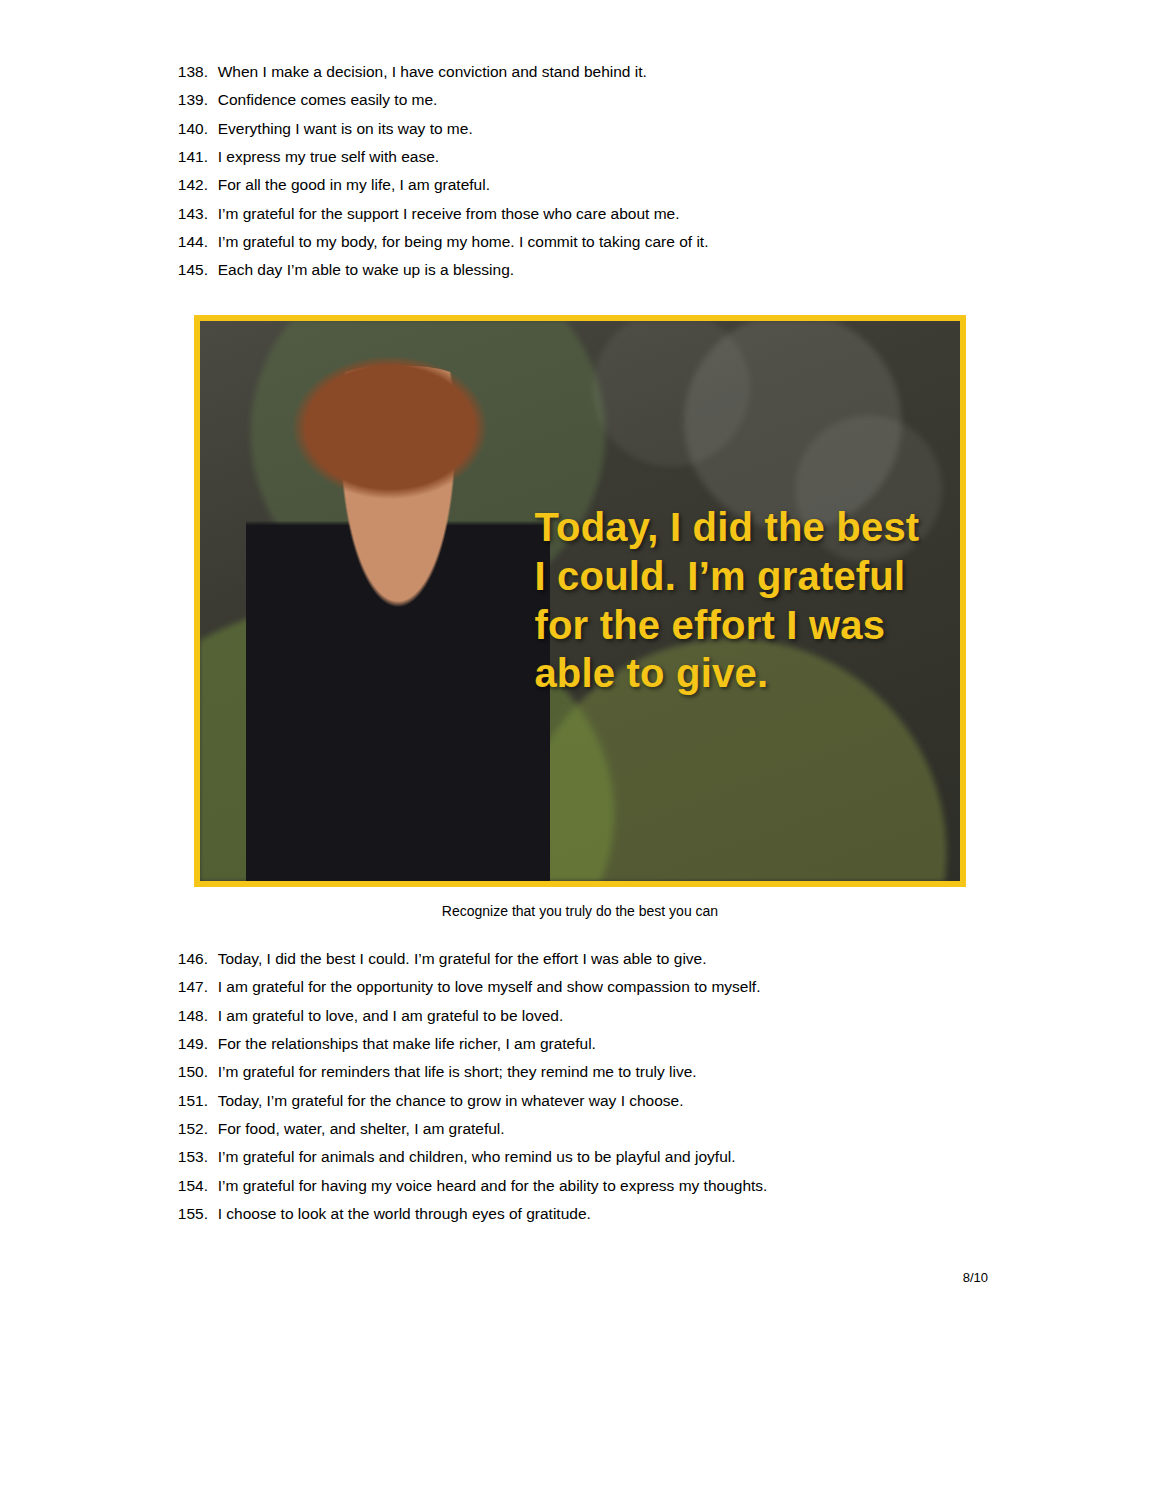When I make a decision, I have conviction and stand behind it.
Confidence comes easily to me.
Everything I want is on its way to me.
I express my true self with ease.
For all the good in my life, I am grateful.
I’m grateful for the support I receive from those who care about me.
I’m grateful to my body, for being my home. I commit to taking care of it.
Each day I’m able to wake up is a blessing.
Today, I did the best I could. I’m grateful for the effort I was able to give.
Recognize that you truly do the best you can
Today, I did the best I could. I’m grateful for the effort I was able to give.
I am grateful for the opportunity to love myself and show compassion to myself.
I am grateful to love, and I am grateful to be loved.
For the relationships that make life richer, I am grateful.
I’m grateful for reminders that life is short; they remind me to truly live.
Today, I’m grateful for the chance to grow in whatever way I choose.
For food, water, and shelter, I am grateful.
I’m grateful for animals and children, who remind us to be playful and joyful.
I’m grateful for having my voice heard and for the ability to express my thoughts.
I choose to look at the world through eyes of gratitude.
8/10